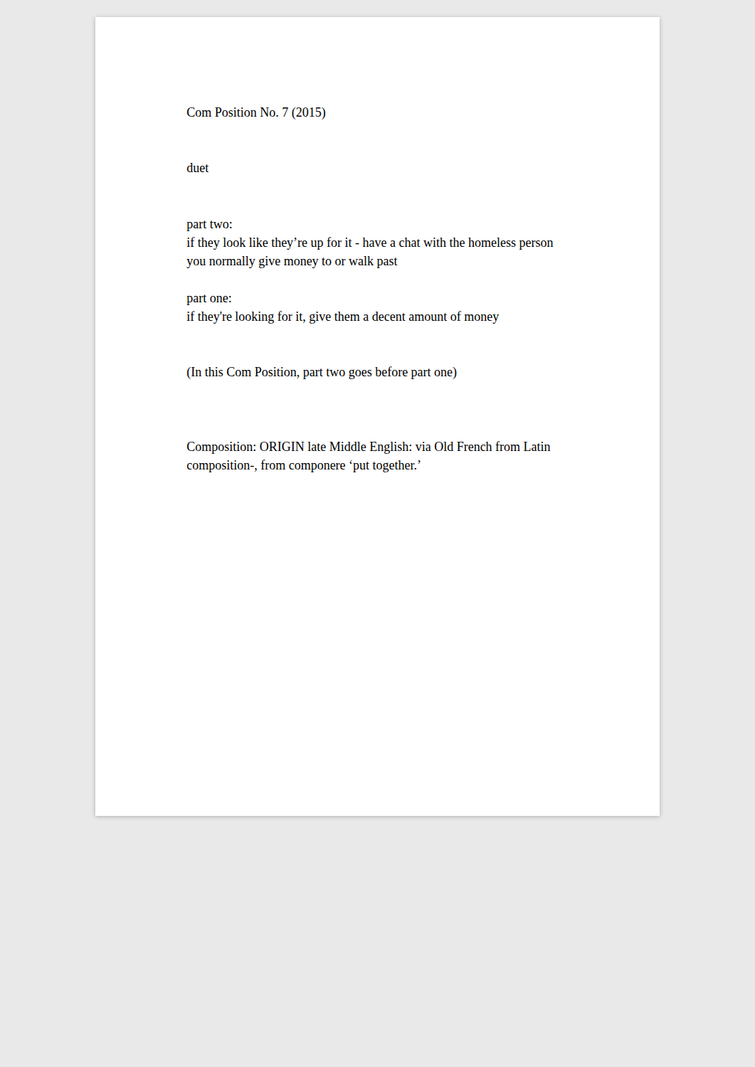Com Position No. 7 (2015)
duet
part two:
if they look like they’re up for it - have a chat with the homeless person you normally give money to or walk past
part one:
if they're looking for it, give them a decent amount of money
(In this Com Position, part two goes before part one)
Composition: ORIGIN late Middle English: via Old French from Latin composition-, from componere ‘put together.’